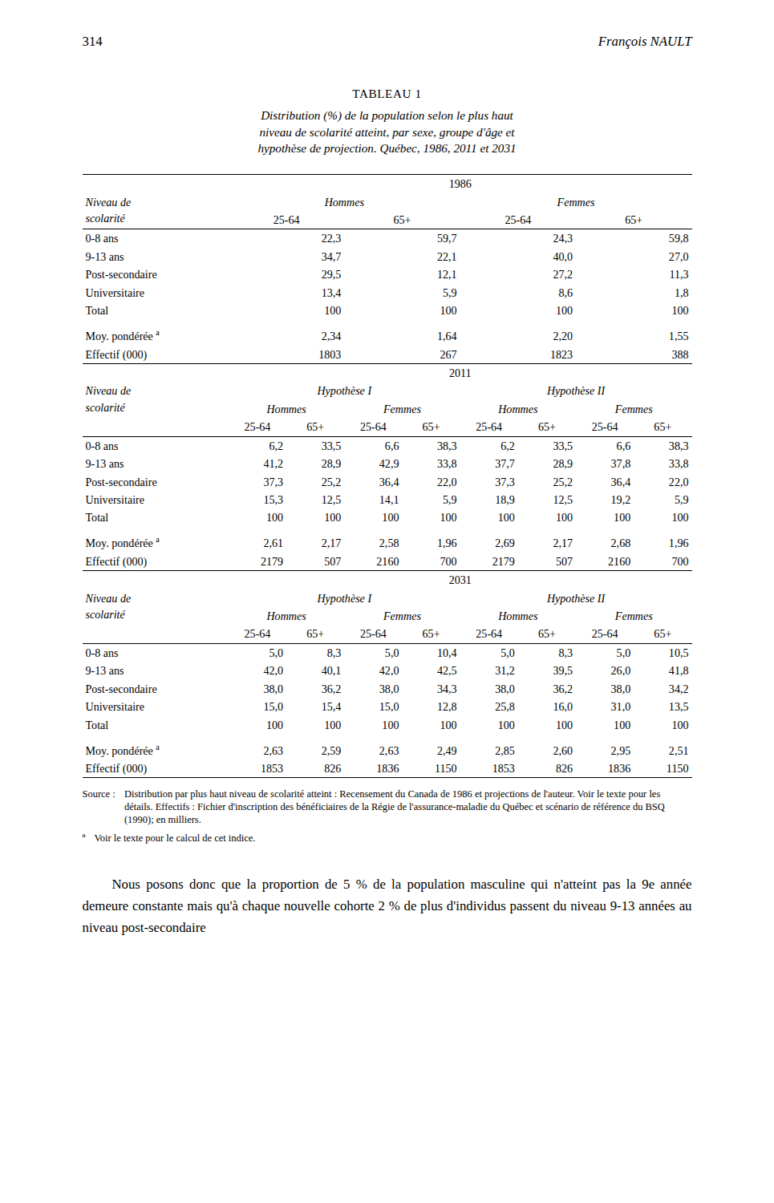314 François NAULT
TABLEAU 1
Distribution (%) de la population selon le plus haut
niveau de scolarité atteint, par sexe, groupe d'âge et
hypothèse de projection. Québec, 1986, 2011 et 2031
| | 1986 |
| Niveau de scolarité | Hommes | Femmes |
| 25-64 | 65+ | 25-64 | 65+ |
| 0-8 ans | 22,3 | 59,7 | 24,3 | 59,8 |
| 9-13 ans | 34,7 | 22,1 | 40,0 | 27,0 |
| Post-secondaire | 29,5 | 12,1 | 27,2 | 11,3 |
| Universitaire | 13,4 | 5,9 | 8,6 | 1,8 |
| Total | 100 | 100 | 100 | 100 |
| Moy. pondérée a | 2,34 | 1,64 | 2,20 | 1,55 |
| Effectif (000) | 1803 | 267 | 1823 | 388 |
| | 2011 |
| Niveau de scolarité | Hypothèse I | Hypothèse II |
| Hommes | Femmes | Hommes | Femmes |
| 25-64 | 65+ | 25-64 | 65+ | 25-64 | 65+ | 25-64 | 65+ |
| 0-8 ans | 6,2 | 33,5 | 6,6 | 38,3 | 6,2 | 33,5 | 6,6 | 38,3 |
| 9-13 ans | 41,2 | 28,9 | 42,9 | 33,8 | 37,7 | 28,9 | 37,8 | 33,8 |
| Post-secondaire | 37,3 | 25,2 | 36,4 | 22,0 | 37,3 | 25,2 | 36,4 | 22,0 |
| Universitaire | 15,3 | 12,5 | 14,1 | 5,9 | 18,9 | 12,5 | 19,2 | 5,9 |
| Total | 100 | 100 | 100 | 100 | 100 | 100 | 100 | 100 |
| Moy. pondérée a | 2,61 | 2,17 | 2,58 | 1,96 | 2,69 | 2,17 | 2,68 | 1,96 |
| Effectif (000) | 2179 | 507 | 2160 | 700 | 2179 | 507 | 2160 | 700 |
| | 2031 |
| Niveau de scolarité | Hypothèse I | Hypothèse II |
| Hommes | Femmes | Hommes | Femmes |
| 25-64 | 65+ | 25-64 | 65+ | 25-64 | 65+ | 25-64 | 65+ |
| 0-8 ans | 5,0 | 8,3 | 5,0 | 10,4 | 5,0 | 8,3 | 5,0 | 10,5 |
| 9-13 ans | 42,0 | 40,1 | 42,0 | 42,5 | 31,2 | 39,5 | 26,0 | 41,8 |
| Post-secondaire | 38,0 | 36,2 | 38,0 | 34,3 | 38,0 | 36,2 | 38,0 | 34,2 |
| Universitaire | 15,0 | 15,4 | 15,0 | 12,8 | 25,8 | 16,0 | 31,0 | 13,5 |
| Total | 100 | 100 | 100 | 100 | 100 | 100 | 100 | 100 |
| Moy. pondérée a | 2,63 | 2,59 | 2,63 | 2,49 | 2,85 | 2,60 | 2,95 | 2,51 |
| Effectif (000) | 1853 | 826 | 1836 | 1150 | 1853 | 826 | 1836 | 1150 |
Source : Distribution par plus haut niveau de scolarité atteint : Recensement du Canada de 1986 et projections de l'auteur. Voir le texte pour les détails. Effectifs : Fichier d'inscription des bénéficiaires de la Régie de l'assurance-maladie du Québec et scénario de référence du BSQ (1990); en milliers.
aVoir le texte pour le calcul de cet indice.
Nous posons donc que la proportion de 5 % de la population masculine qui n'atteint pas la 9e année demeure constante mais qu'à chaque nouvelle cohorte 2 % de plus d'individus passent du niveau 9-13 années au niveau post-secondaire